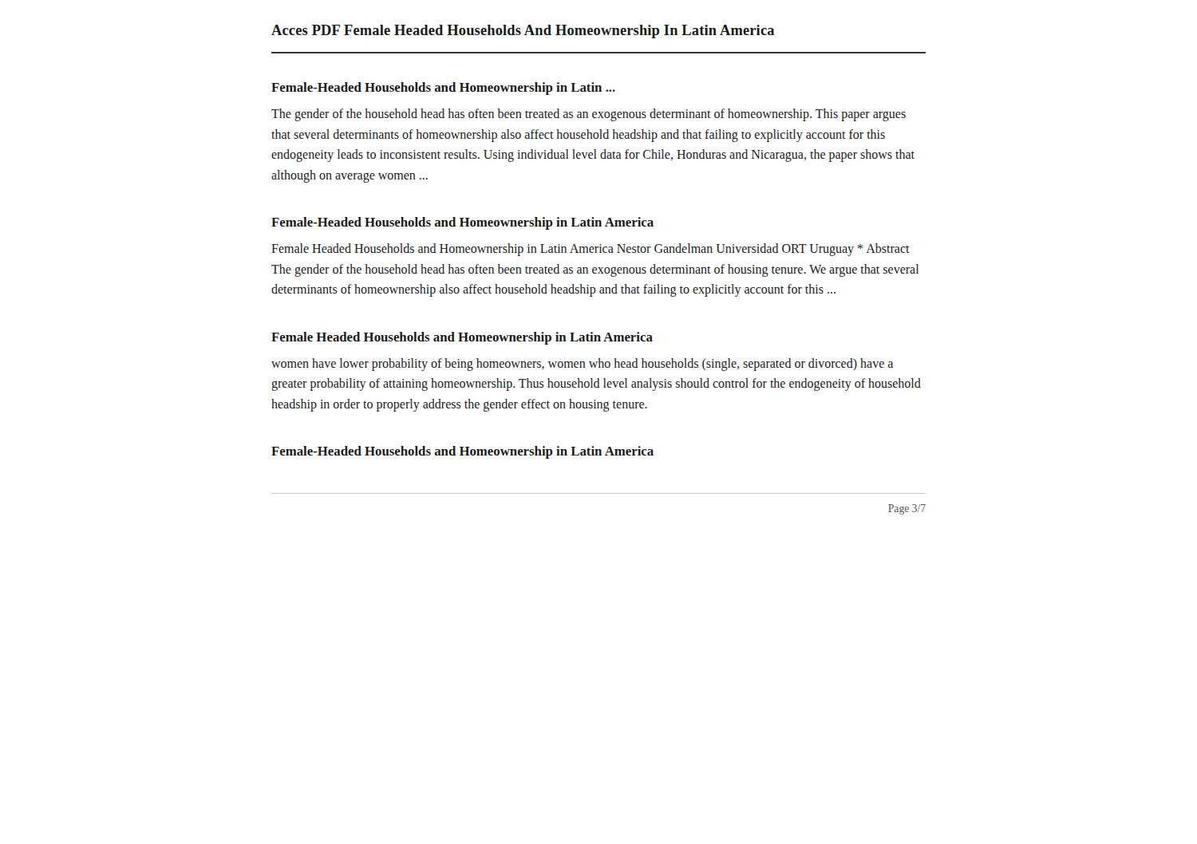Acces PDF Female Headed Households And Homeownership In Latin America
Female-Headed Households and Homeownership in Latin ...
The gender of the household head has often been treated as an exogenous determinant of homeownership. This paper argues that several determinants of homeownership also affect household headship and that failing to explicitly account for this endogeneity leads to inconsistent results. Using individual level data for Chile, Honduras and Nicaragua, the paper shows that although on average women ...
Female-Headed Households and Homeownership in Latin America
Female Headed Households and Homeownership in Latin America Nestor Gandelman Universidad ORT Uruguay * Abstract The gender of the household head has often been treated as an exogenous determinant of housing tenure. We argue that several determinants of homeownership also affect household headship and that failing to explicitly account for this ...
Female Headed Households and Homeownership in Latin America
women have lower probability of being homeowners, women who head households (single, separated or divorced) have a greater probability of attaining homeownership. Thus household level analysis should control for the endogeneity of household headship in order to properly address the gender effect on housing tenure.
Female-Headed Households and Homeownership in Latin America
Page 3/7